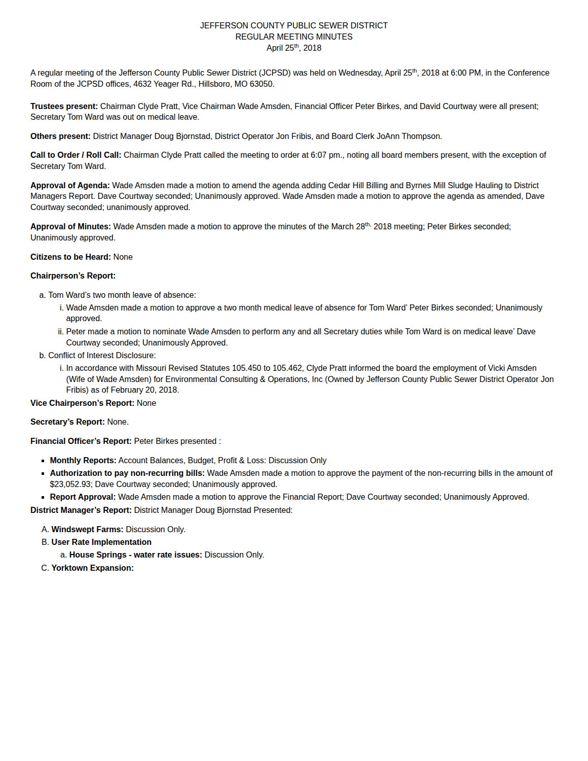JEFFERSON COUNTY PUBLIC SEWER DISTRICT
REGULAR MEETING MINUTES
April 25th, 2018
A regular meeting of the Jefferson County Public Sewer District (JCPSD) was held on Wednesday, April 25th, 2018 at 6:00 PM, in the Conference Room of the JCPSD offices, 4632 Yeager Rd., Hillsboro, MO 63050.
Trustees present: Chairman Clyde Pratt, Vice Chairman Wade Amsden, Financial Officer Peter Birkes, and David Courtway were all present; Secretary Tom Ward was out on medical leave.
Others present: District Manager Doug Bjornstad, District Operator Jon Fribis, and Board Clerk JoAnn Thompson.
Call to Order / Roll Call: Chairman Clyde Pratt called the meeting to order at 6:07 pm., noting all board members present, with the exception of Secretary Tom Ward.
Approval of Agenda: Wade Amsden made a motion to amend the agenda adding Cedar Hill Billing and Byrnes Mill Sludge Hauling to District Managers Report. Dave Courtway seconded; Unanimously approved. Wade Amsden made a motion to approve the agenda as amended, Dave Courtway seconded; unanimously approved.
Approval of Minutes: Wade Amsden made a motion to approve the minutes of the March 28th, 2018 meeting; Peter Birkes seconded; Unanimously approved.
Citizens to be Heard: None
Chairperson’s Report:
Tom Ward’s two month leave of absence:
Wade Amsden made a motion to approve a two month medical leave of absence for Tom Ward’ Peter Birkes seconded; Unanimously approved.
Peter made a motion to nominate Wade Amsden to perform any and all Secretary duties while Tom Ward is on medical leave’ Dave Courtway seconded; Unanimously Approved.
Conflict of Interest Disclosure:
In accordance with Missouri Revised Statutes 105.450 to 105.462, Clyde Pratt informed the board the employment of Vicki Amsden (Wife of Wade Amsden) for Environmental Consulting & Operations, Inc (Owned by Jefferson County Public Sewer District Operator Jon Fribis) as of February 20, 2018.
Vice Chairperson’s Report: None
Secretary’s Report: None.
Financial Officer’s Report: Peter Birkes presented :
Monthly Reports: Account Balances, Budget, Profit & Loss: Discussion Only
Authorization to pay non-recurring bills: Wade Amsden made a motion to approve the payment of the non-recurring bills in the amount of $23,052.93; Dave Courtway seconded; Unanimously approved.
Report Approval: Wade Amsden made a motion to approve the Financial Report; Dave Courtway seconded; Unanimously Approved.
District Manager’s Report: District Manager Doug Bjornstad Presented:
Windswept Farms: Discussion Only.
User Rate Implementation
House Springs - water rate issues: Discussion Only.
Yorktown Expansion: